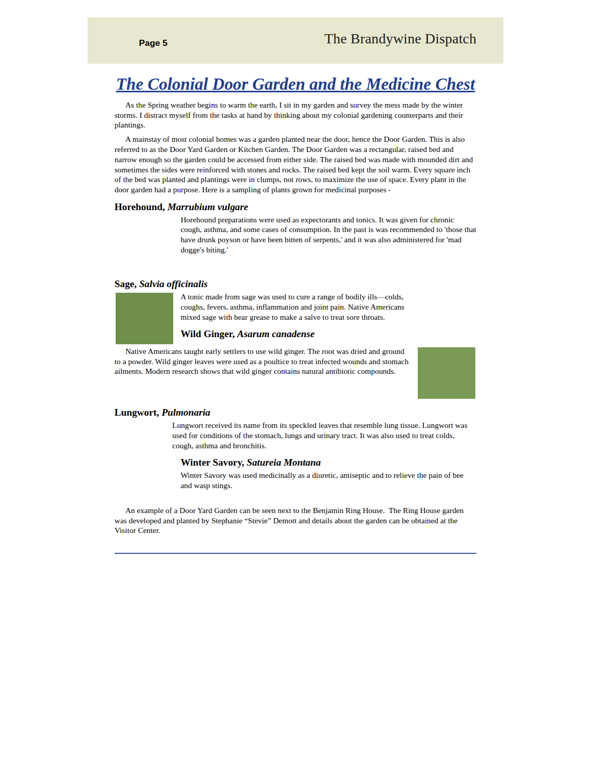Page 5
The Brandywine Dispatch
The Colonial Door Garden and the Medicine Chest
As the Spring weather begins to warm the earth, I sit in my garden and survey the mess made by the winter storms. I distract myself from the tasks at hand by thinking about my colonial gardening counterparts and their plantings.
A mainstay of most colonial homes was a garden planted near the door, hence the Door Garden. This is also referred to as the Door Yard Garden or Kitchen Garden. The Door Garden was a rectangular, raised bed and narrow enough so the garden could be accessed from either side. The raised bed was made with mounded dirt and sometimes the sides were reinforced with stones and rocks. The raised bed kept the soil warm. Every square inch of the bed was planted and plantings were in clumps, not rows, to maximize the use of space. Every plant in the door garden had a purpose. Here is a sampling of plants grown for medicinal purposes -
Horehound, Marrubium vulgare
Horehound preparations were used as expectorants and tonics. It was given for chronic cough, asthma, and some cases of consumption. In the past is was recommended to 'those that have drunk poyson or have been bitten of serpents,' and it was also administered for 'mad dogge's biting.'
Sage, Salvia officinalis
A tonic made from sage was used to cure a range of bodily ills—colds, coughs, fevers, asthma, inflammation and joint pain. Native Americans mixed sage with bear grease to make a salve to treat sore throats.
Wild Ginger, Asarum canadense
Native Americans taught early settlers to use wild ginger. The root was dried and ground to a powder. Wild ginger leaves were used as a poultice to treat infected wounds and stomach ailments. Modern research shows that wild ginger contains natural antibiotic compounds.
Lungwort, Pulmonaria
Lungwort received its name from its speckled leaves that resemble lung tissue. Lungwort was used for conditions of the stomach, lungs and urinary tract. It was also used to treat colds, cough, asthma and bronchitis.
Winter Savory, Satureia Montana
Winter Savory was used medicinally as a diuretic, antiseptic and to relieve the pain of bee and wasp stings.
An example of a Door Yard Garden can be seen next to the Benjamin Ring House. The Ring House garden was developed and planted by Stephanie “Stevie” Demott and details about the garden can be obtained at the Visitor Center.